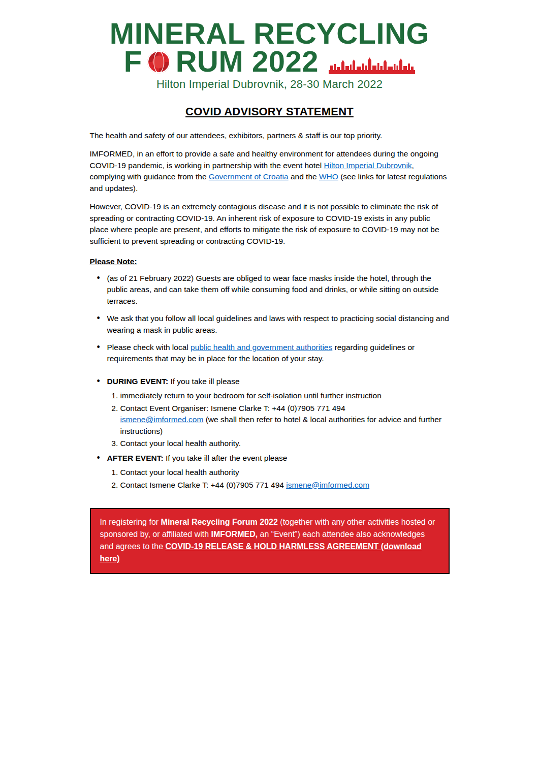MINERAL RECYCLING
F RUM 2022
Hilton Imperial Dubrovnik, 28-30 March 2022
COVID ADVISORY STATEMENT
The health and safety of our attendees, exhibitors, partners & staff is our top priority.
IMFORMED, in an effort to provide a safe and healthy environment for attendees during the ongoing COVID-19 pandemic, is working in partnership with the event hotel Hilton Imperial Dubrovnik, complying with guidance from the Government of Croatia and the WHO (see links for latest regulations and updates).
However, COVID-19 is an extremely contagious disease and it is not possible to eliminate the risk of spreading or contracting COVID-19. An inherent risk of exposure to COVID-19 exists in any public place where people are present, and efforts to mitigate the risk of exposure to COVID-19 may not be sufficient to prevent spreading or contracting COVID-19.
Please Note:
(as of 21 February 2022) Guests are obliged to wear face masks inside the hotel, through the public areas, and can take them off while consuming food and drinks, or while sitting on outside terraces.
We ask that you follow all local guidelines and laws with respect to practicing social distancing and wearing a mask in public areas.
Please check with local public health and government authorities regarding guidelines or requirements that may be in place for the location of your stay.
DURING EVENT: If you take ill please
immediately return to your bedroom for self-isolation until further instruction
Contact Event Organiser: Ismene Clarke T: +44 (0)7905 771 494
ismene@imformed.com (we shall then refer to hotel & local authorities for advice and further instructions)
Contact your local health authority.
AFTER EVENT: If you take ill after the event please
Contact your local health authority
Contact Ismene Clarke T: +44 (0)7905 771 494 ismene@imformed.com
In registering for Mineral Recycling Forum 2022 (together with any other activities hosted or sponsored by, or affiliated with IMFORMED, an “Event”) each attendee also acknowledges and agrees to the COVID-19 RELEASE & HOLD HARMLESS AGREEMENT (download here)